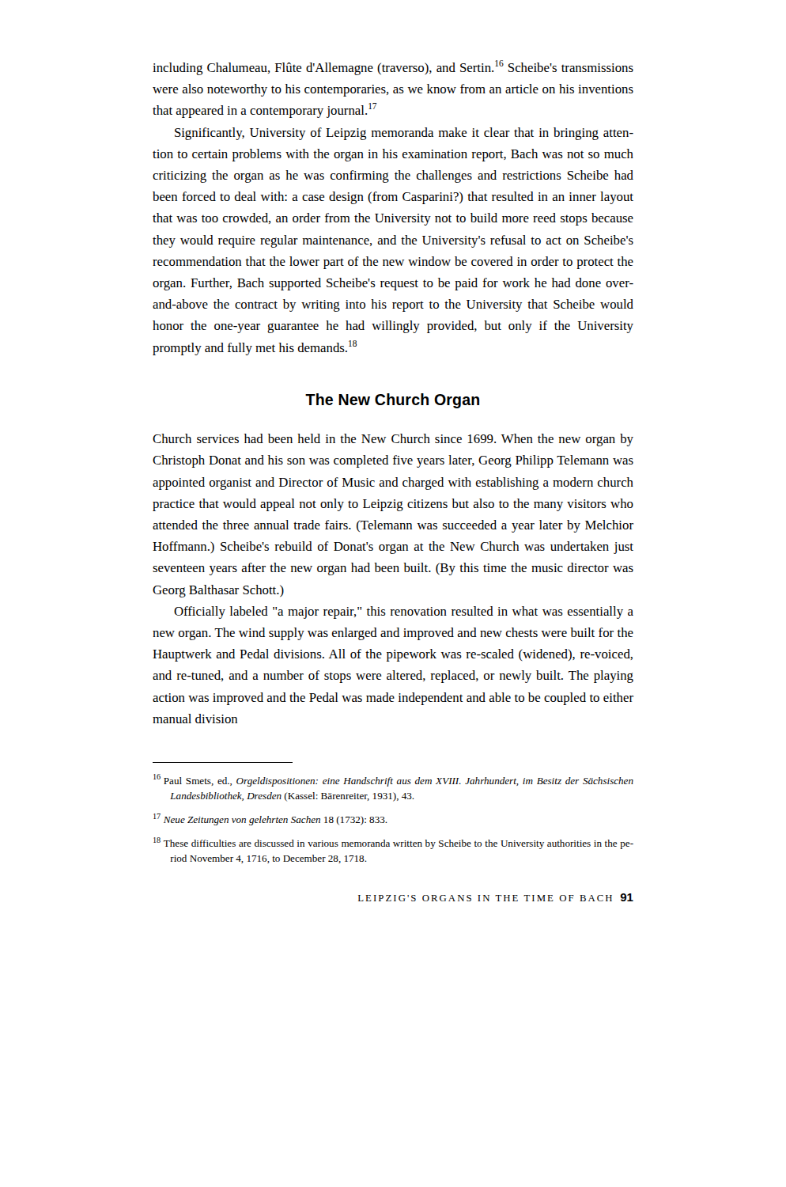including Chalumeau, Flûte d'Allemagne (traverso), and Sertin.16 Scheibe's transmissions were also noteworthy to his contemporaries, as we know from an article on his inventions that appeared in a contemporary journal.17
Significantly, University of Leipzig memoranda make it clear that in bringing attention to certain problems with the organ in his examination report, Bach was not so much criticizing the organ as he was confirming the challenges and restrictions Scheibe had been forced to deal with: a case design (from Casparini?) that resulted in an inner layout that was too crowded, an order from the University not to build more reed stops because they would require regular maintenance, and the University's refusal to act on Scheibe's recommendation that the lower part of the new window be covered in order to protect the organ. Further, Bach supported Scheibe's request to be paid for work he had done over-and-above the contract by writing into his report to the University that Scheibe would honor the one-year guarantee he had willingly provided, but only if the University promptly and fully met his demands.18
The New Church Organ
Church services had been held in the New Church since 1699. When the new organ by Christoph Donat and his son was completed five years later, Georg Philipp Telemann was appointed organist and Director of Music and charged with establishing a modern church practice that would appeal not only to Leipzig citizens but also to the many visitors who attended the three annual trade fairs. (Telemann was succeeded a year later by Melchior Hoffmann.) Scheibe's rebuild of Donat's organ at the New Church was undertaken just seventeen years after the new organ had been built. (By this time the music director was Georg Balthasar Schott.)
Officially labeled "a major repair," this renovation resulted in what was essentially a new organ. The wind supply was enlarged and improved and new chests were built for the Hauptwerk and Pedal divisions. All of the pipework was re-scaled (widened), re-voiced, and re-tuned, and a number of stops were altered, replaced, or newly built. The playing action was improved and the Pedal was made independent and able to be coupled to either manual division
16 Paul Smets, ed., Orgeldispositionen: eine Handschrift aus dem XVIII. Jahrhundert, im Besitz der Sächsischen Landesbibliothek, Dresden (Kassel: Bärenreiter, 1931), 43.
17 Neue Zeitungen von gelehrten Sachen 18 (1732): 833.
18 These difficulties are discussed in various memoranda written by Scheibe to the University authorities in the period November 4, 1716, to December 28, 1718.
Leipzig's Organs in the Time of Bach91